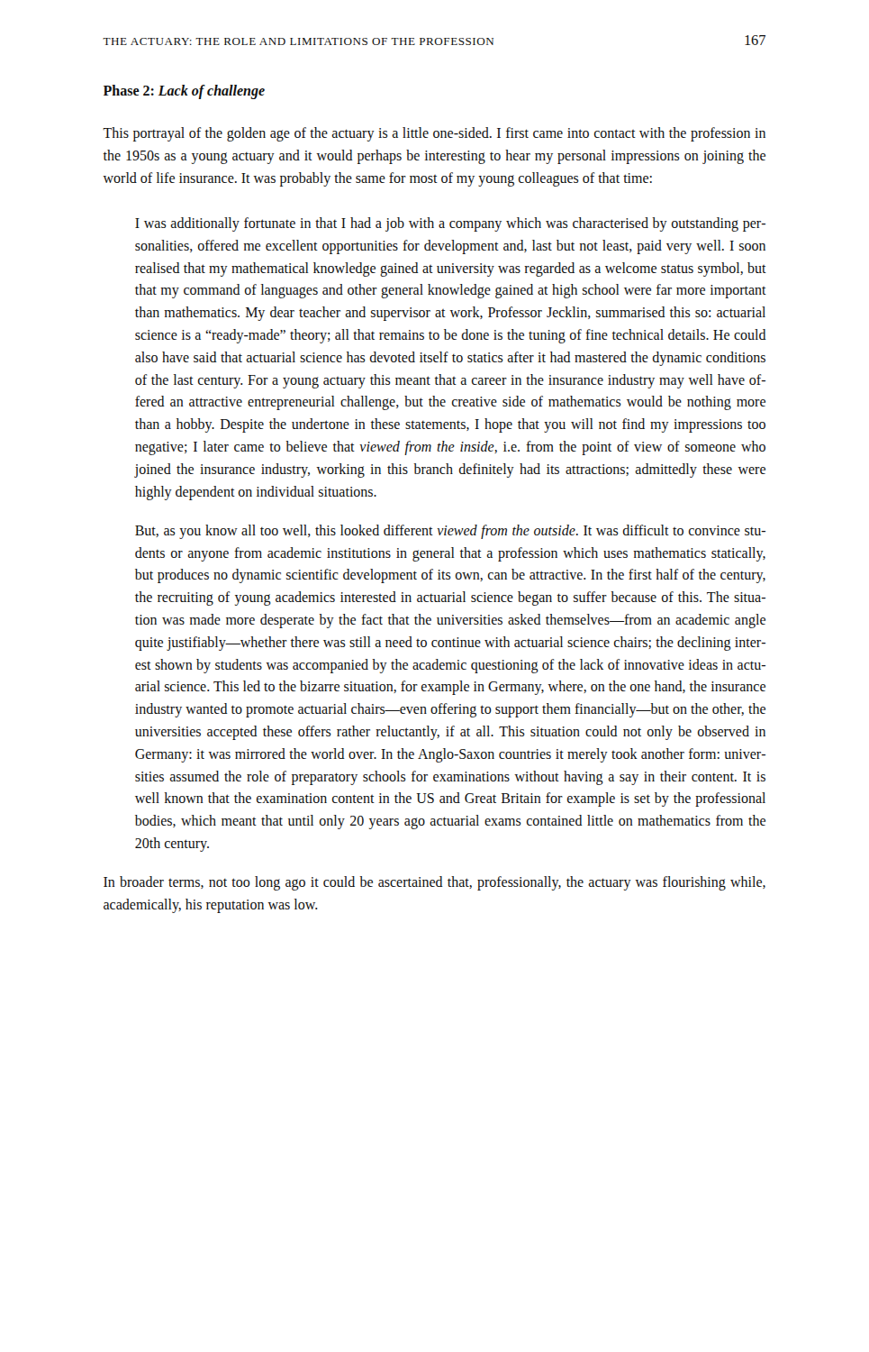The Actuary: The Role and Limitations of the Profession 167
Phase 2: Lack of challenge
This portrayal of the golden age of the actuary is a little one-sided. I first came into contact with the profession in the 1950s as a young actuary and it would perhaps be interesting to hear my personal impressions on joining the world of life insurance. It was probably the same for most of my young colleagues of that time:
I was additionally fortunate in that I had a job with a company which was characterised by outstanding personalities, offered me excellent opportunities for development and, last but not least, paid very well. I soon realised that my mathematical knowledge gained at university was regarded as a welcome status symbol, but that my command of languages and other general knowledge gained at high school were far more important than mathematics. My dear teacher and supervisor at work, Professor Jecklin, summarised this so: actuarial science is a “ready-made” theory; all that remains to be done is the tuning of fine technical details. He could also have said that actuarial science has devoted itself to statics after it had mastered the dynamic conditions of the last century. For a young actuary this meant that a career in the insurance industry may well have offered an attractive entrepreneurial challenge, but the creative side of mathematics would be nothing more than a hobby. Despite the undertone in these statements, I hope that you will not find my impressions too negative; I later came to believe that viewed from the inside, i.e. from the point of view of someone who joined the insurance industry, working in this branch definitely had its attractions; admittedly these were highly dependent on individual situations.
But, as you know all too well, this looked different viewed from the outside. It was difficult to convince students or anyone from academic institutions in general that a profession which uses mathematics statically, but produces no dynamic scientific development of its own, can be attractive. In the first half of the century, the recruiting of young academics interested in actuarial science began to suffer because of this. The situation was made more desperate by the fact that the universities asked themselves—from an academic angle quite justifiably—whether there was still a need to continue with actuarial science chairs; the declining interest shown by students was accompanied by the academic questioning of the lack of innovative ideas in actuarial science. This led to the bizarre situation, for example in Germany, where, on the one hand, the insurance industry wanted to promote actuarial chairs—even offering to support them financially—but on the other, the universities accepted these offers rather reluctantly, if at all. This situation could not only be observed in Germany: it was mirrored the world over. In the Anglo-Saxon countries it merely took another form: universities assumed the role of preparatory schools for examinations without having a say in their content. It is well known that the examination content in the US and Great Britain for example is set by the professional bodies, which meant that until only 20 years ago actuarial exams contained little on mathematics from the 20th century.
In broader terms, not too long ago it could be ascertained that, professionally, the actuary was flourishing while, academically, his reputation was low.